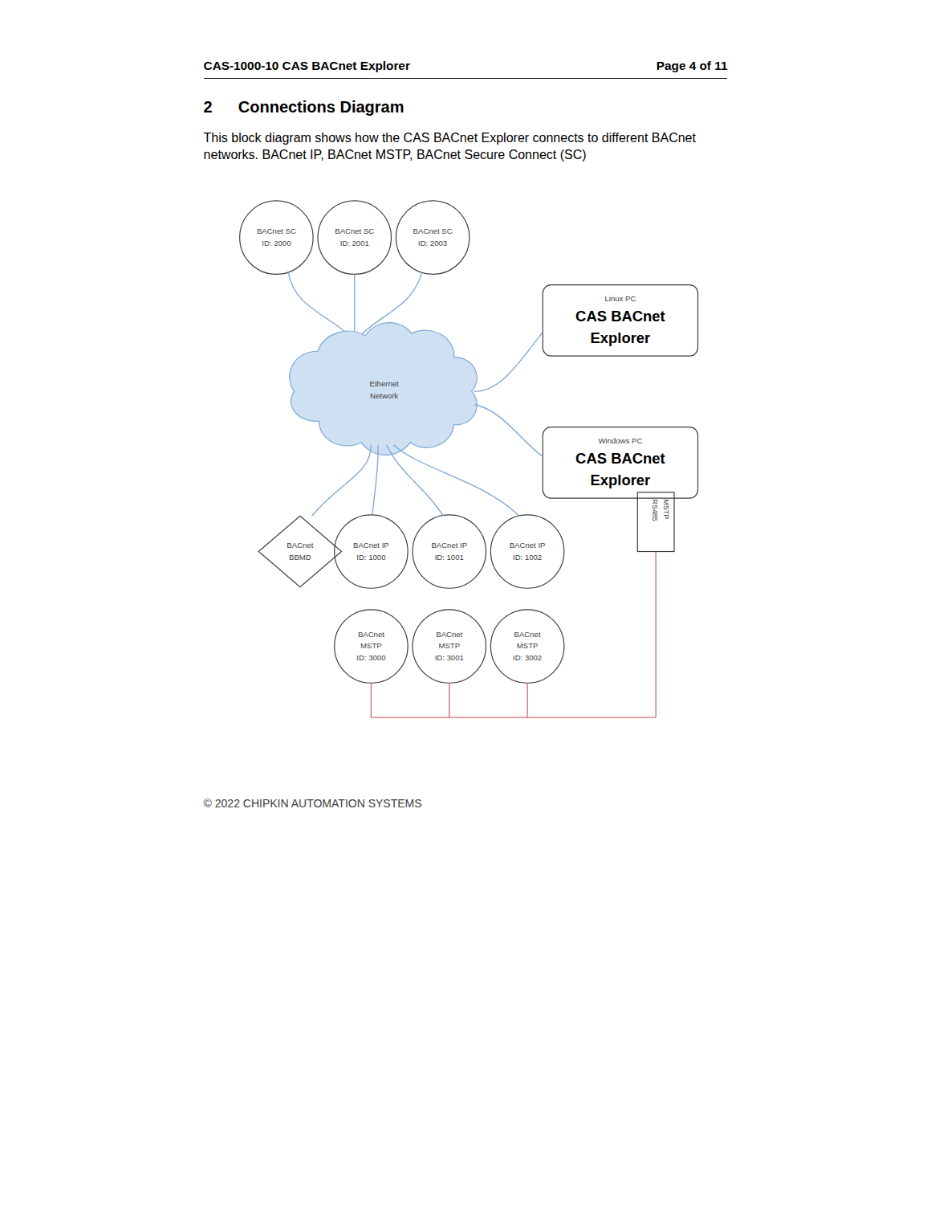CAS-1000-10 CAS BACnet Explorer Page 4 of 11
2 Connections Diagram
This block diagram shows how the CAS BACnet Explorer connects to different BACnet networks. BACnet IP, BACnet MSTP, BACnet Secure Connect (SC)
BACnet SC ID: 2000 BACnet SC ID: 2001 BACnet SC ID: 2003 Ethernet Network Linux PC CAS BACnet Explorer Windows PC CAS BACnet Explorer RS485 MSTP BACnet BBMD BACnet IP ID: 1000 BACnet IP ID: 1001 BACnet IP ID: 1002 BACnet MSTP ID: 3000 BACnet MSTP ID: 3001 BACnet MSTP ID: 3002
© 2022 CHIPKIN AUTOMATION SYSTEMS